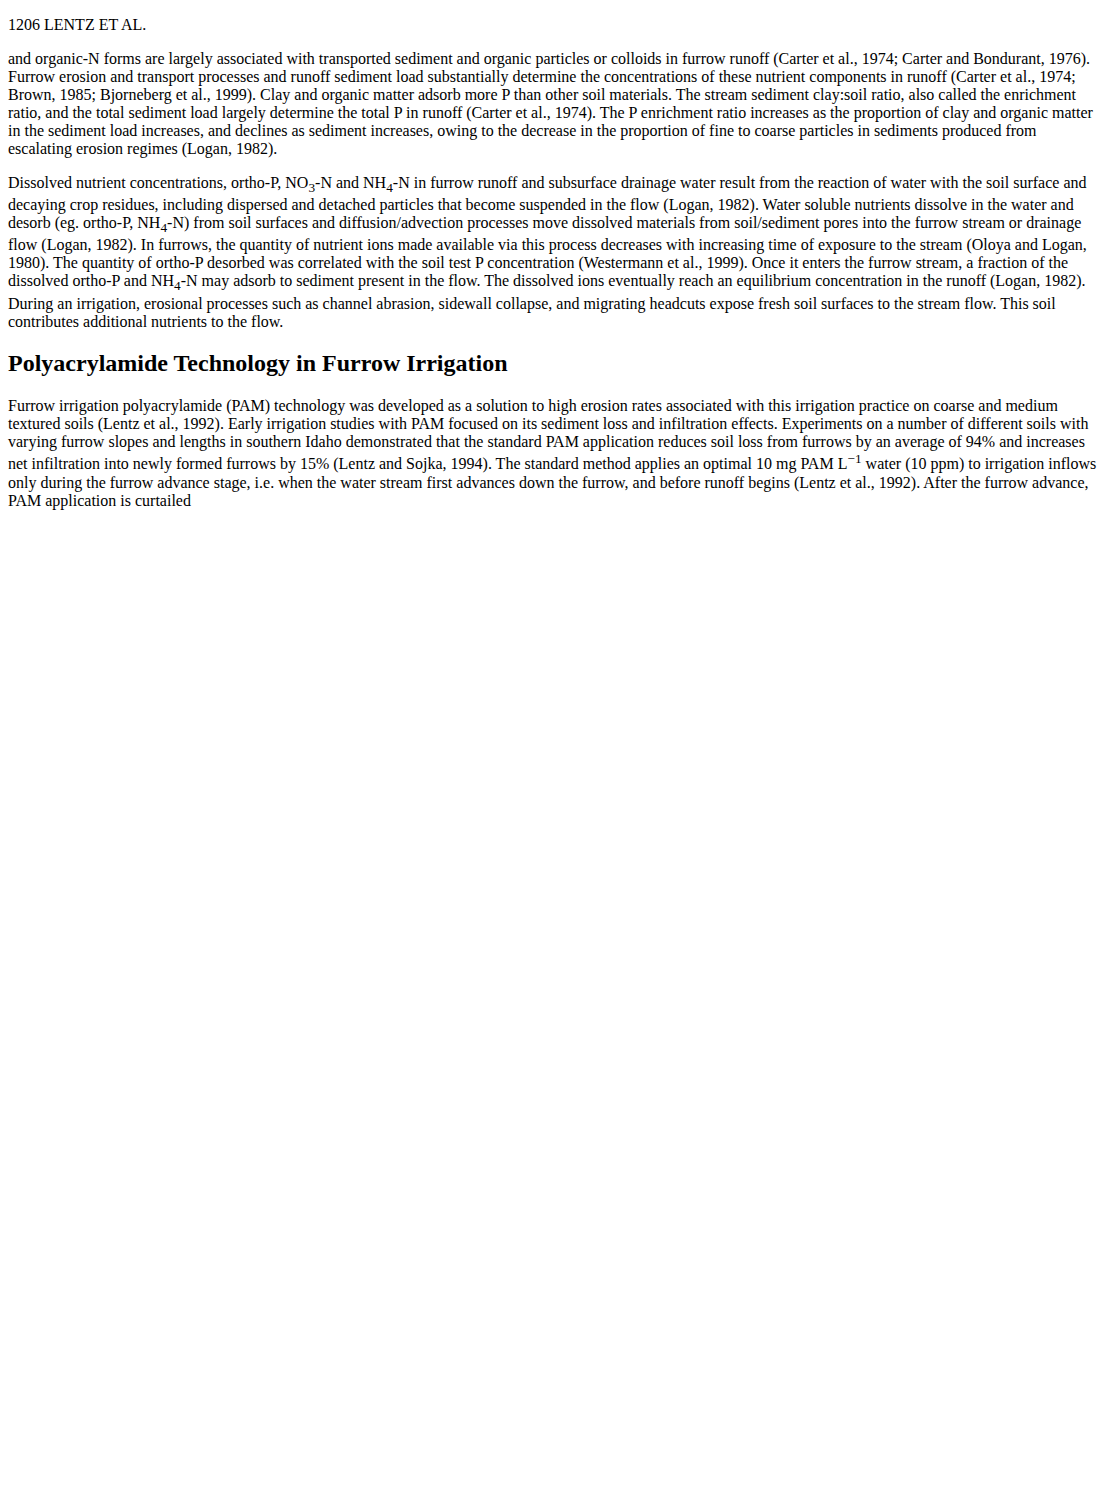1206 LENTZ ET AL.
and organic-N forms are largely associated with transported sediment and organic particles or colloids in furrow runoff (Carter et al., 1974; Carter and Bondurant, 1976). Furrow erosion and transport processes and runoff sediment load substantially determine the concentrations of these nutrient components in runoff (Carter et al., 1974; Brown, 1985; Bjorneberg et al., 1999). Clay and organic matter adsorb more P than other soil materials. The stream sediment clay:soil ratio, also called the enrichment ratio, and the total sediment load largely determine the total P in runoff (Carter et al., 1974). The P enrichment ratio increases as the proportion of clay and organic matter in the sediment load increases, and declines as sediment increases, owing to the decrease in the proportion of fine to coarse particles in sediments produced from escalating erosion regimes (Logan, 1982).
Dissolved nutrient concentrations, ortho-P, NO3-N and NH4-N in furrow runoff and subsurface drainage water result from the reaction of water with the soil surface and decaying crop residues, including dispersed and detached particles that become suspended in the flow (Logan, 1982). Water soluble nutrients dissolve in the water and desorb (eg. ortho-P, NH4-N) from soil surfaces and diffusion/advection processes move dissolved materials from soil/sediment pores into the furrow stream or drainage flow (Logan, 1982). In furrows, the quantity of nutrient ions made available via this process decreases with increasing time of exposure to the stream (Oloya and Logan, 1980). The quantity of ortho-P desorbed was correlated with the soil test P concentration (Westermann et al., 1999). Once it enters the furrow stream, a fraction of the dissolved ortho-P and NH4-N may adsorb to sediment present in the flow. The dissolved ions eventually reach an equilibrium concentration in the runoff (Logan, 1982). During an irrigation, erosional processes such as channel abrasion, sidewall collapse, and migrating headcuts expose fresh soil surfaces to the stream flow. This soil contributes additional nutrients to the flow.
Polyacrylamide Technology in Furrow Irrigation
Furrow irrigation polyacrylamide (PAM) technology was developed as a solution to high erosion rates associated with this irrigation practice on coarse and medium textured soils (Lentz et al., 1992). Early irrigation studies with PAM focused on its sediment loss and infiltration effects. Experiments on a number of different soils with varying furrow slopes and lengths in southern Idaho demonstrated that the standard PAM application reduces soil loss from furrows by an average of 94% and increases net infiltration into newly formed furrows by 15% (Lentz and Sojka, 1994). The standard method applies an optimal 10 mg PAM L−1 water (10 ppm) to irrigation inflows only during the furrow advance stage, i.e. when the water stream first advances down the furrow, and before runoff begins (Lentz et al., 1992). After the furrow advance, PAM application is curtailed